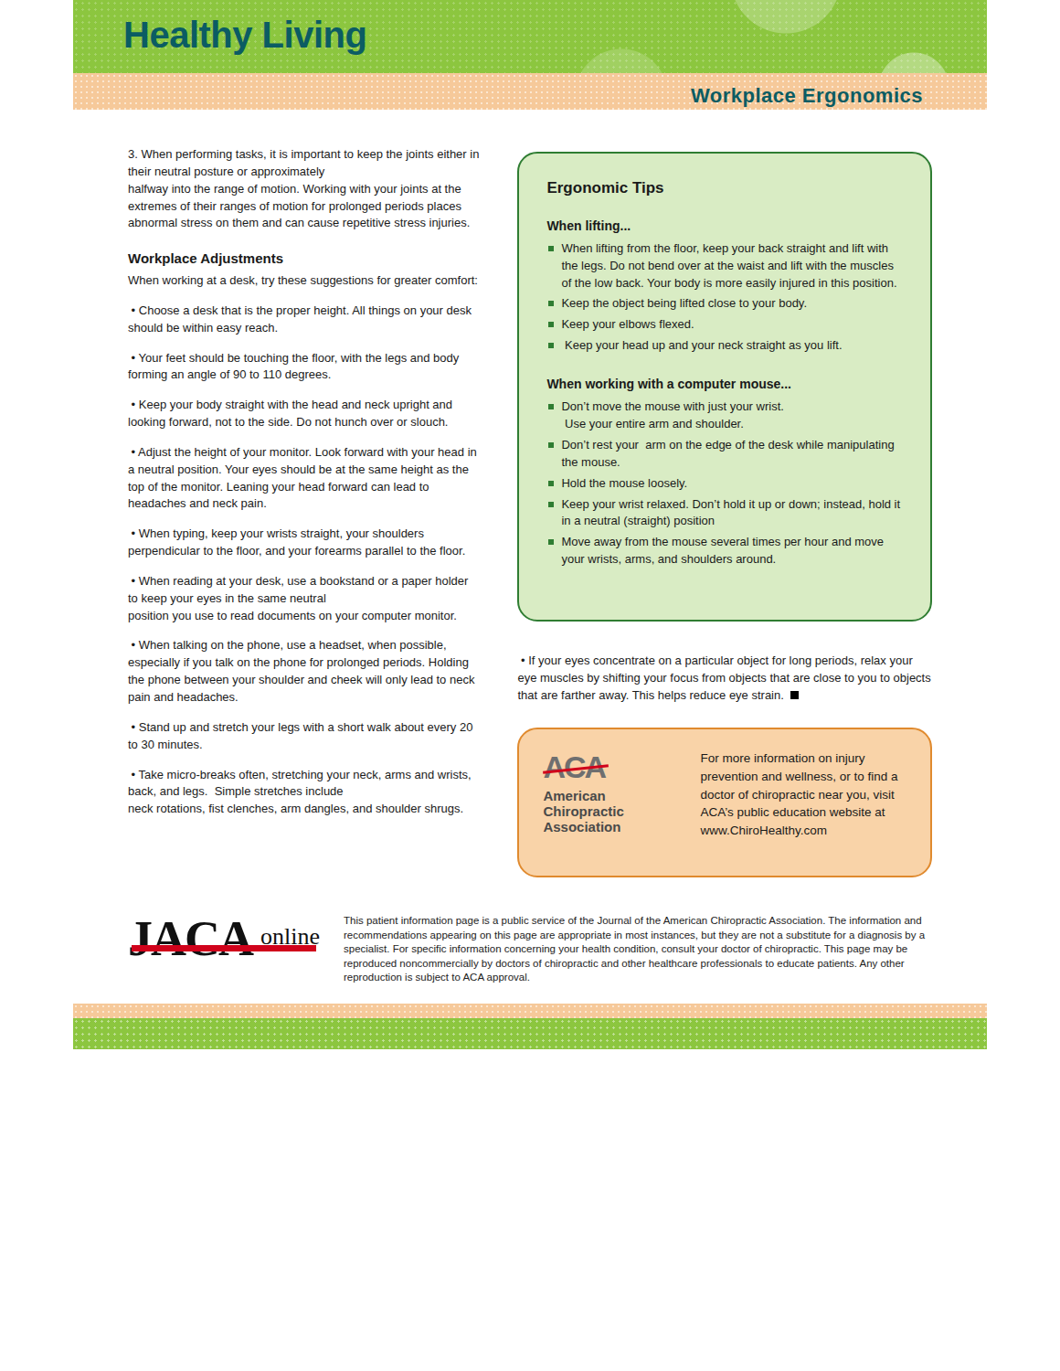Healthy Living
Workplace Ergonomics
3. When performing tasks, it is important to keep the joints either in their neutral posture or approximately
halfway into the range of motion. Working with your joints at the extremes of their ranges of motion for prolonged periods places abnormal stress on them and can cause repetitive stress injuries.
Workplace Adjustments
When working at a desk, try these suggestions for greater comfort:
• Choose a desk that is the proper height. All things on your desk should be within easy reach.
• Your feet should be touching the floor, with the legs and body forming an angle of 90 to 110 degrees.
• Keep your body straight with the head and neck upright and looking forward, not to the side. Do not hunch over or slouch.
• Adjust the height of your monitor. Look forward with your head in a neutral position. Your eyes should be at the same height as the top of the monitor. Leaning your head forward can lead to headaches and neck pain.
• When typing, keep your wrists straight, your shoulders perpendicular to the floor, and your forearms parallel to the floor.
• When reading at your desk, use a bookstand or a paper holder to keep your eyes in the same neutral
position you use to read documents on your computer monitor.
• When talking on the phone, use a headset, when possible, especially if you talk on the phone for prolonged periods. Holding the phone between your shoulder and cheek will only lead to neck pain and headaches.
• Stand up and stretch your legs with a short walk about every 20 to 30 minutes.
• Take micro-breaks often, stretching your neck, arms and wrists, back, and legs. Simple stretches include
neck rotations, fist clenches, arm dangles, and shoulder shrugs.
Ergonomic Tips
When lifting...
When lifting from the floor, keep your back straight and lift with the legs. Do not bend over at the waist and lift with the muscles of the low back. Your body is more easily injured in this position.
Keep the object being lifted close to your body.
Keep your elbows flexed.
Keep your head up and your neck straight as you lift.
When working with a computer mouse...
Don’t move the mouse with just your wrist. Use your entire arm and shoulder.
Don’t rest your arm on the edge of the desk while manipulating the mouse.
Hold the mouse loosely.
Keep your wrist relaxed. Don’t hold it up or down; instead, hold it in a neutral (straight) position
Move away from the mouse several times per hour and move your wrists, arms, and shoulders around.
• If your eyes concentrate on a particular object for long periods, relax your eye muscles by shifting your focus from objects that are close to you to objects that are farther away. This helps reduce eye strain.
ACA
American
Chiropractic
Association
For more information on injury prevention and wellness, or to find a doctor of chiropractic near you, visit ACA’s public education website at www.ChiroHealthy.com
JACA
online
This patient information page is a public service of the Journal of the American Chiropractic Association. The information and recommendations appearing on this page are appropriate in most instances, but they are not a substitute for a diagnosis by a specialist. For specific information concerning your health condition, consult your doctor of chiropractic. This page may be reproduced noncommercially by doctors of chiropractic and other healthcare professionals to educate patients. Any other reproduction is subject to ACA approval.